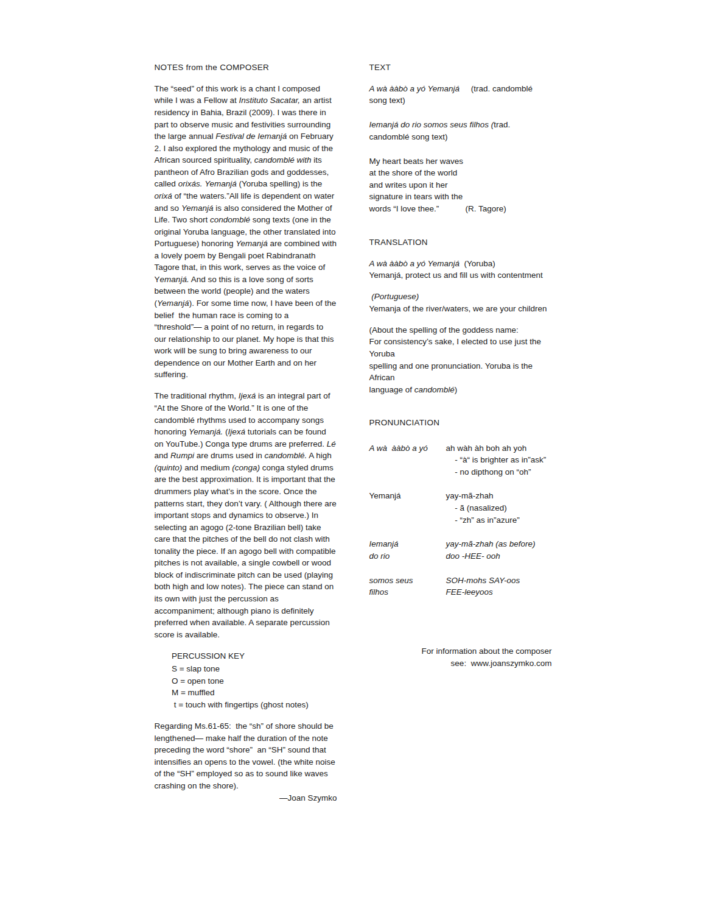NOTES from the COMPOSER
The “seed” of this work is a chant I composed while I was a Fellow at Instituto Sacatar, an artist residency in Bahia, Brazil (2009). I was there in part to observe music and festivities surrounding the large annual Festival de Iemanjá on February 2. I also explored the mythology and music of the African sourced spirituality, candomblé with its pantheon of Afro Brazilian gods and goddesses, called orixás. Yemanjá (Yoruba spelling) is the orixá of “the waters.”All life is dependent on water and so Yemanjá is also considered the Mother of Life. Two short condomblé song texts (one in the original Yoruba language, the other translated into Portuguese) honoring Yemanjá are combined with a lovely poem by Bengali poet Rabindranath Tagore that, in this work, serves as the voice of Yemanjá. And so this is a love song of sorts between the world (people) and the waters (Yemanjá). For some time now, I have been of the belief the human race is coming to a “threshold”— a point of no return, in regards to our relationship to our planet. My hope is that this work will be sung to bring awareness to our dependence on our Mother Earth and on her suffering.
The traditional rhythm, Ijexá is an integral part of “At the Shore of the World.” It is one of the candomblé rhythms used to accompany songs honoring Yemanjá. (Ijexá tutorials can be found on YouTube.) Conga type drums are preferred. Lé and Rumpi are drums used in candomblé. A high (quinto) and medium (conga) conga styled drums are the best approximation. It is important that the drummers play what’s in the score. Once the patterns start, they don’t vary. ( Although there are important stops and dynamics to observe.) In selecting an agogo (2-tone Brazilian bell) take care that the pitches of the bell do not clash with tonality the piece. If an agogo bell with compatible pitches is not available, a single cowbell or wood block of indiscriminate pitch can be used (playing both high and low notes). The piece can stand on its own with just the percussion as accompaniment; although piano is definitely preferred when available. A separate percussion score is available.
PERCUSSION KEY
S = slap tone
O = open tone
M = muffled
t = touch with fingertips (ghost notes)
Regarding Ms.61-65: the “sh” of shore should be lengthened— make half the duration of the note preceding the word “shore” an “SH” sound that intensifies an opens to the vowel. (the white noise of the “SH” employed so as to sound like waves crashing on the shore).
—Joan Szymko
TEXT
A wà ààbò a yó Yemanjá (trad. candomblé song text)
Iemanjá do rio somos seus filhos (trad. candomblé song text)
My heart beats her waves
at the shore of the world
and writes upon it her
signature in tears with the
words “I love thee.”(R. Tagore)
TRANSLATION
A wà ààbò a yó Yemanjá (Yoruba)
Yemanjá, protect us and fill us with contentment
(Portuguese)
Yemanja of the river/waters, we are your children
(About the spelling of the goddess name:
For consistency’s sake, I elected to use just the Yoruba
spelling and one pronunciation. Yoruba is the African
language of candomblé)
PRONUNCIATION
| A wà ààbò a yó | ah wàh àh boh ah yoh - “à“ is brighter as in”ask” - no dipthong on “oh” |
| Yemanjá | yay-mã-zhah - ã (nasalized) - “zh” as in”azure” |
| Iemanjá do rio | yay-mã-zhah (as before) doo -HEE- ooh |
| somos seus filhos | SOH-mohs SAY-oos FEE-leeyoos |
For information about the composer see: www.joanszymko.com